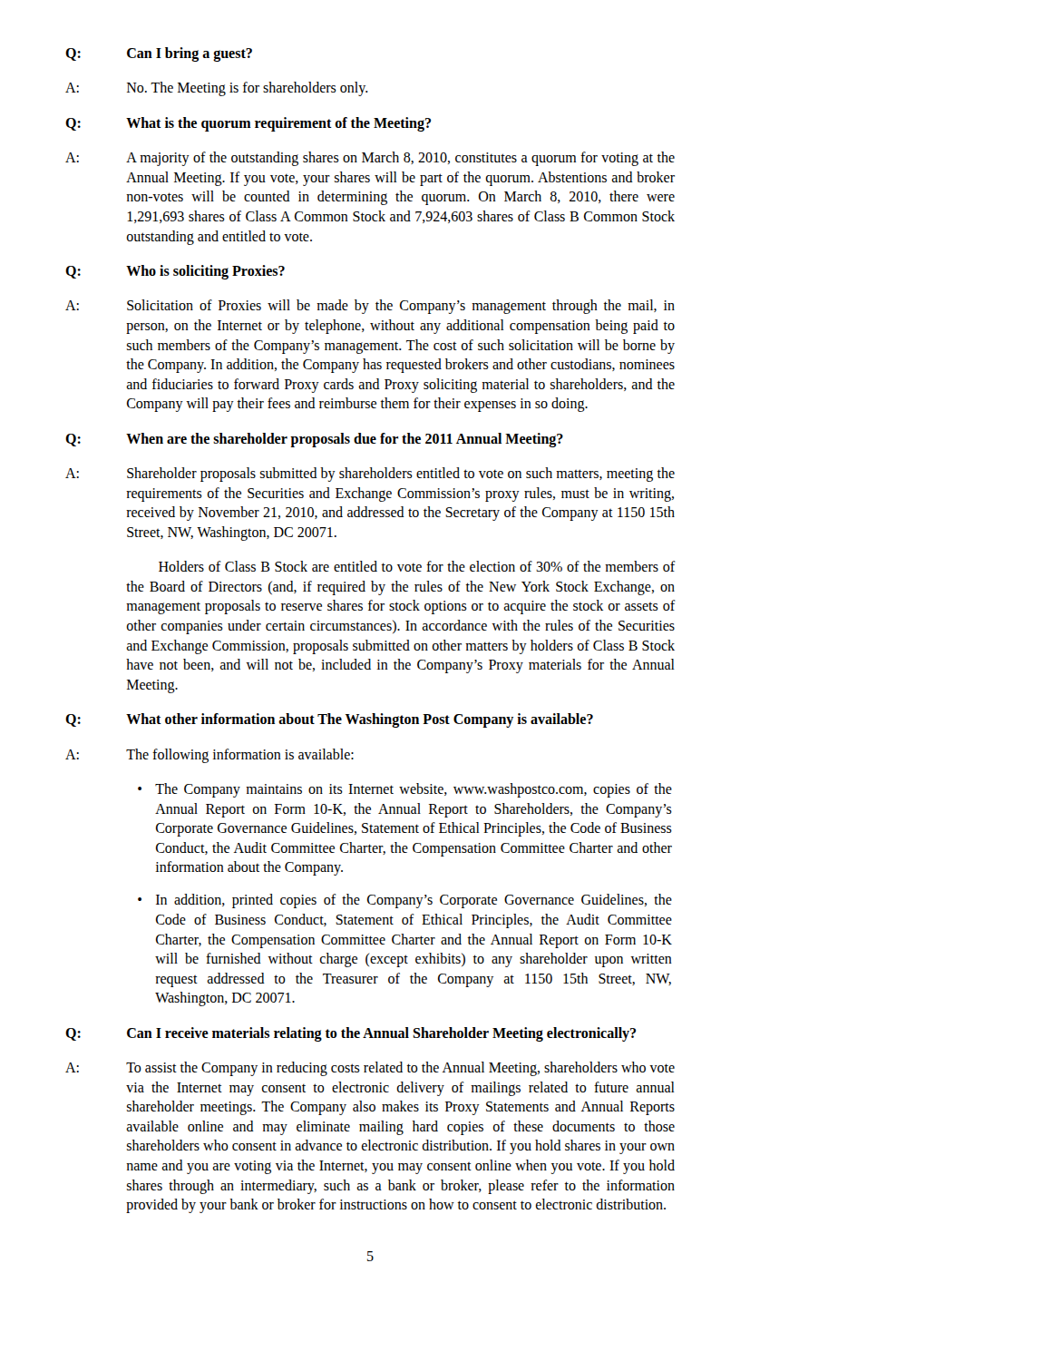Q: Can I bring a guest?
A: No. The Meeting is for shareholders only.
Q: What is the quorum requirement of the Meeting?
A: A majority of the outstanding shares on March 8, 2010, constitutes a quorum for voting at the Annual Meeting. If you vote, your shares will be part of the quorum. Abstentions and broker non-votes will be counted in determining the quorum. On March 8, 2010, there were 1,291,693 shares of Class A Common Stock and 7,924,603 shares of Class B Common Stock outstanding and entitled to vote.
Q: Who is soliciting Proxies?
A: Solicitation of Proxies will be made by the Company’s management through the mail, in person, on the Internet or by telephone, without any additional compensation being paid to such members of the Company’s management. The cost of such solicitation will be borne by the Company. In addition, the Company has requested brokers and other custodians, nominees and fiduciaries to forward Proxy cards and Proxy soliciting material to shareholders, and the Company will pay their fees and reimburse them for their expenses in so doing.
Q: When are the shareholder proposals due for the 2011 Annual Meeting?
A: Shareholder proposals submitted by shareholders entitled to vote on such matters, meeting the requirements of the Securities and Exchange Commission’s proxy rules, must be in writing, received by November 21, 2010, and addressed to the Secretary of the Company at 1150 15th Street, NW, Washington, DC 20071.
Holders of Class B Stock are entitled to vote for the election of 30% of the members of the Board of Directors (and, if required by the rules of the New York Stock Exchange, on management proposals to reserve shares for stock options or to acquire the stock or assets of other companies under certain circumstances). In accordance with the rules of the Securities and Exchange Commission, proposals submitted on other matters by holders of Class B Stock have not been, and will not be, included in the Company’s Proxy materials for the Annual Meeting.
Q: What other information about The Washington Post Company is available?
A: The following information is available:
The Company maintains on its Internet website, www.washpostco.com, copies of the Annual Report on Form 10-K, the Annual Report to Shareholders, the Company’s Corporate Governance Guidelines, Statement of Ethical Principles, the Code of Business Conduct, the Audit Committee Charter, the Compensation Committee Charter and other information about the Company.
In addition, printed copies of the Company’s Corporate Governance Guidelines, the Code of Business Conduct, Statement of Ethical Principles, the Audit Committee Charter, the Compensation Committee Charter and the Annual Report on Form 10-K will be furnished without charge (except exhibits) to any shareholder upon written request addressed to the Treasurer of the Company at 1150 15th Street, NW, Washington, DC 20071.
Q: Can I receive materials relating to the Annual Shareholder Meeting electronically?
A: To assist the Company in reducing costs related to the Annual Meeting, shareholders who vote via the Internet may consent to electronic delivery of mailings related to future annual shareholder meetings. The Company also makes its Proxy Statements and Annual Reports available online and may eliminate mailing hard copies of these documents to those shareholders who consent in advance to electronic distribution. If you hold shares in your own name and you are voting via the Internet, you may consent online when you vote. If you hold shares through an intermediary, such as a bank or broker, please refer to the information provided by your bank or broker for instructions on how to consent to electronic distribution.
5